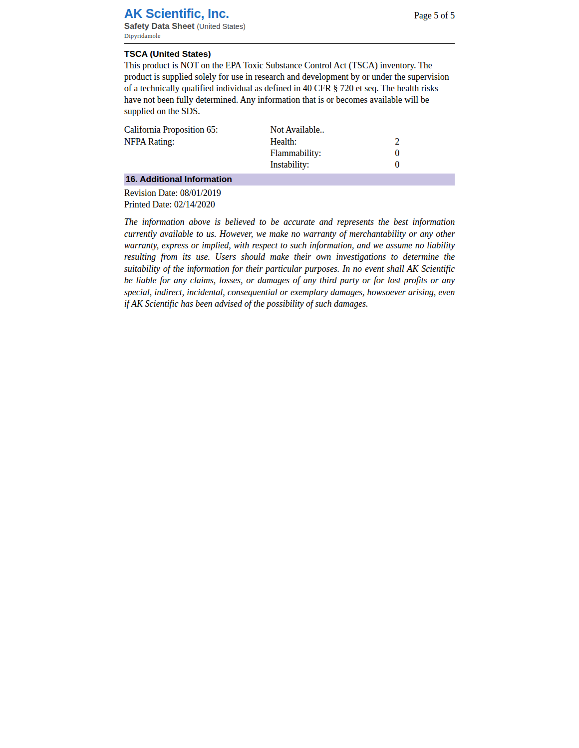Page 5 of 5
AK Scientific, Inc.
Safety Data Sheet (United States)
Dipyridamole
TSCA (United States)
This product is NOT on the EPA Toxic Substance Control Act (TSCA) inventory. The product is supplied solely for use in research and development by or under the supervision of a technically qualified individual as defined in 40 CFR § 720 et seq. The health risks have not been fully determined. Any information that is or becomes available will be supplied on the SDS.
| California Proposition 65: | Not Available.. | |
| NFPA Rating: | Health: | 2 |
| | Flammability: | 0 |
| | Instability: | 0 |
16. Additional Information
Revision Date: 08/01/2019
Printed Date: 02/14/2020
The information above is believed to be accurate and represents the best information currently available to us. However, we make no warranty of merchantability or any other warranty, express or implied, with respect to such information, and we assume no liability resulting from its use. Users should make their own investigations to determine the suitability of the information for their particular purposes. In no event shall AK Scientific be liable for any claims, losses, or damages of any third party or for lost profits or any special, indirect, incidental, consequential or exemplary damages, howsoever arising, even if AK Scientific has been advised of the possibility of such damages.